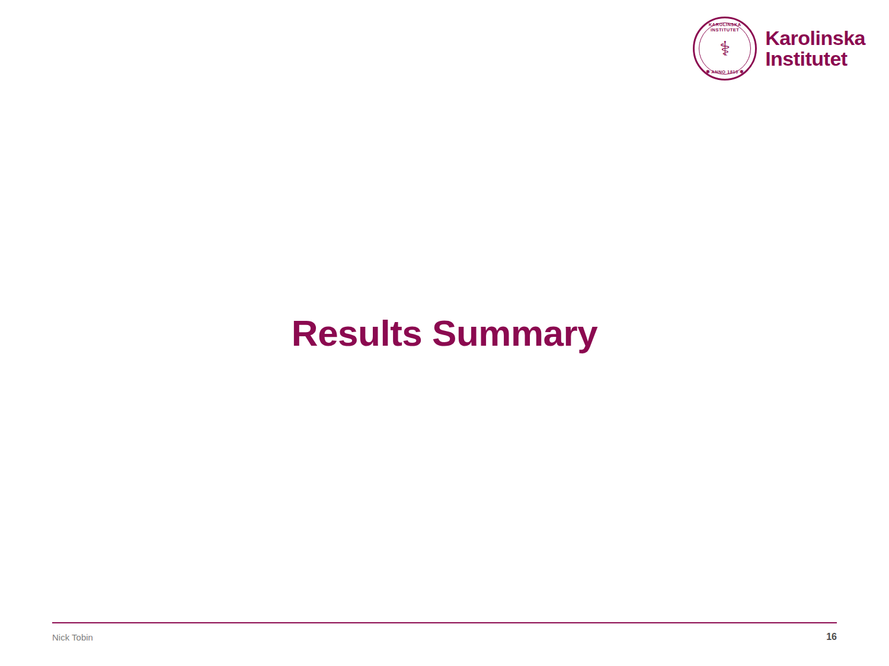KAROLINSKA INSTITUTET
⚕
✱ ANNO 1810 ✱
Karolinska
Institutet
Results Summary
Nick Tobin
16